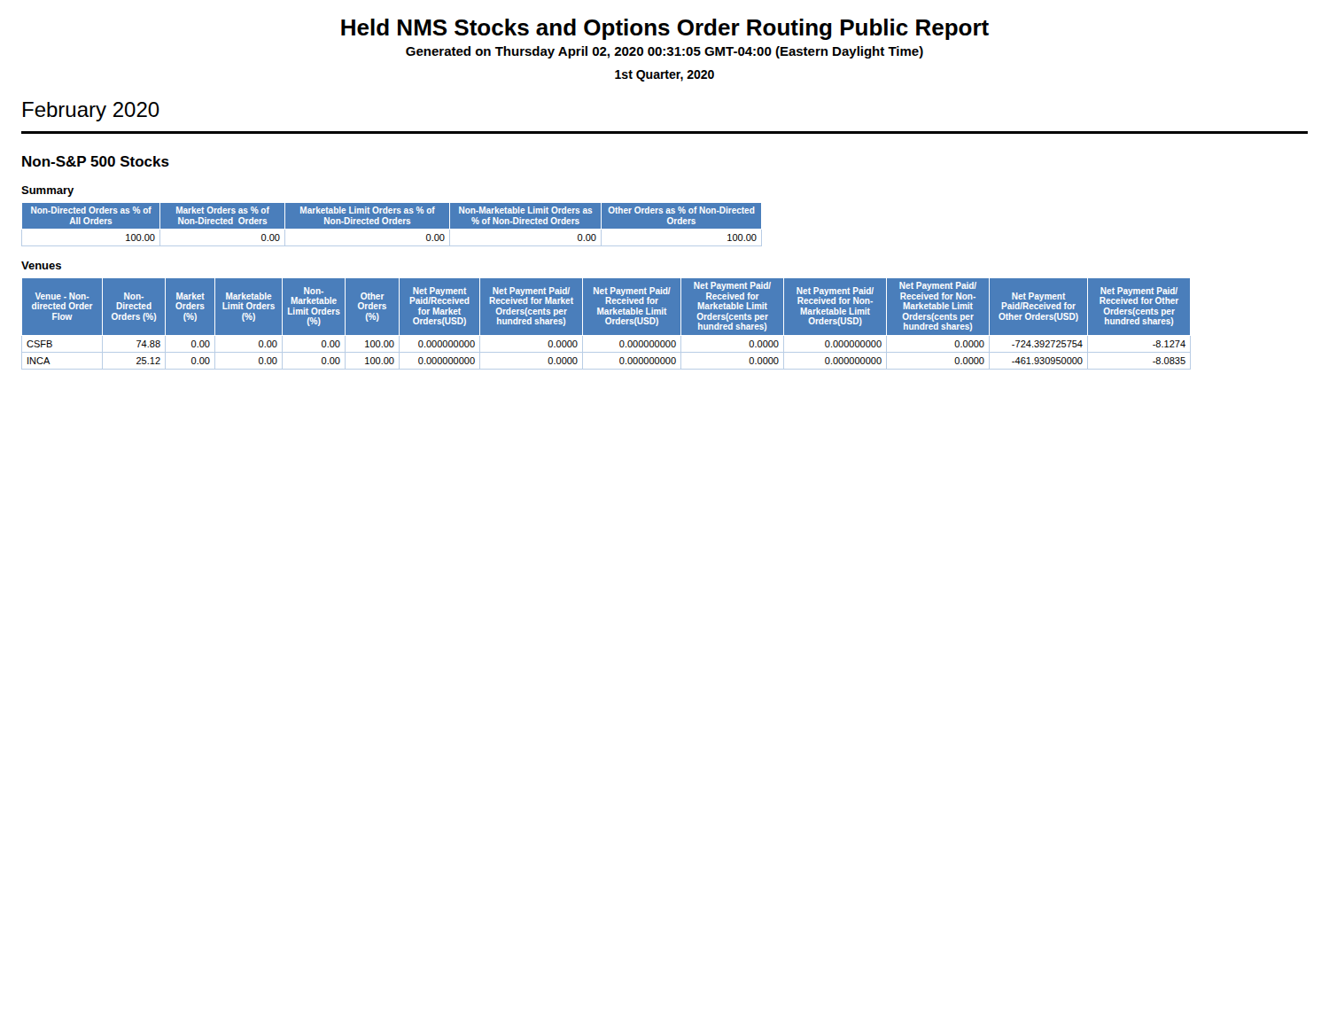Held NMS Stocks and Options Order Routing Public Report
Generated on Thursday April 02, 2020 00:31:05 GMT-04:00 (Eastern Daylight Time)
1st Quarter, 2020
February 2020
Non-S&P 500 Stocks
Summary
| Non-Directed Orders as % of All Orders | Market Orders as % of Non-Directed Orders | Marketable Limit Orders as % of Non-Directed Orders | Non-Marketable Limit Orders as % of Non-Directed Orders | Other Orders as % of Non-Directed Orders |
| --- | --- | --- | --- | --- |
| 100.00 | 0.00 | 0.00 | 0.00 | 100.00 |
Venues
| Venue - Non-directed Order Flow | Non-Directed Orders (%) | Market Orders (%) | Marketable Limit Orders (%) | Non-Marketable Limit Orders (%) | Other Orders (%) | Net Payment Paid/Received for Market Orders(USD) | Net Payment Paid/ Received for Market Orders(cents per hundred shares) | Net Payment Paid/ Received for Marketable Limit Orders(USD) | Net Payment Paid/ Received for Marketable Limit Orders(cents per hundred shares) | Net Payment Paid/ Received for Non-Marketable Limit Orders(USD) | Net Payment Paid/ Received for Non-Marketable Limit Orders(cents per hundred shares) | Net Payment Paid/Received for Other Orders(USD) | Net Payment Paid/ Received for Other Orders(cents per hundred shares) |
| --- | --- | --- | --- | --- | --- | --- | --- | --- | --- | --- | --- | --- | --- |
| CSFB | 74.88 | 0.00 | 0.00 | 0.00 | 100.00 | 0.000000000 | 0.0000 | 0.000000000 | 0.0000 | 0.000000000 | 0.0000 | -724.392725754 | -8.1274 |
| INCA | 25.12 | 0.00 | 0.00 | 0.00 | 100.00 | 0.000000000 | 0.0000 | 0.000000000 | 0.0000 | 0.000000000 | 0.0000 | -461.930950000 | -8.0835 |